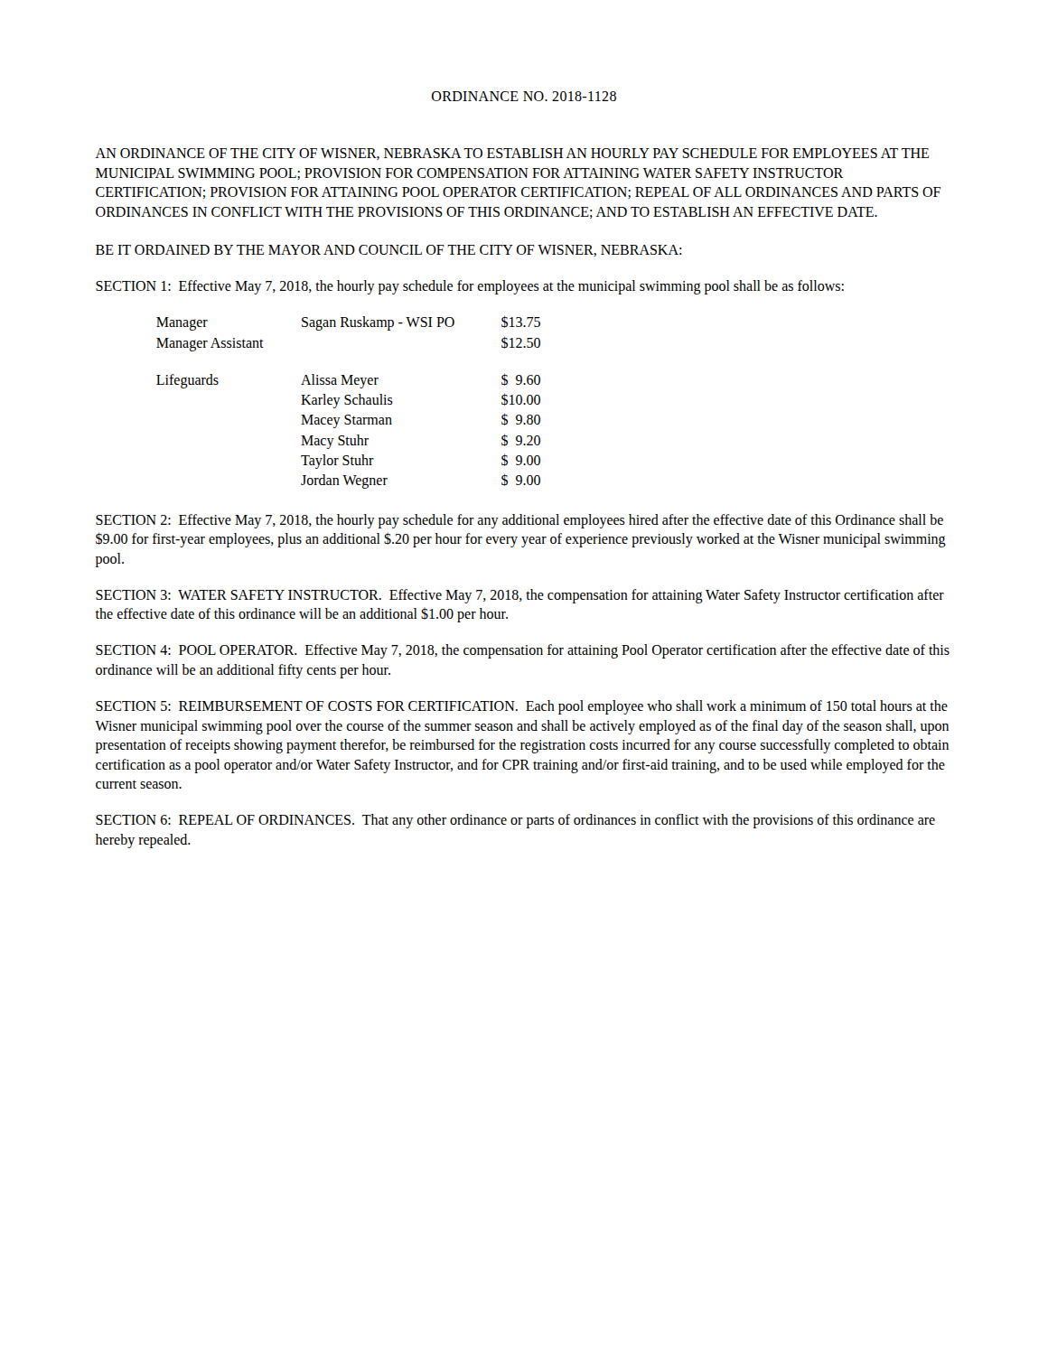ORDINANCE NO. 2018-1128
AN ORDINANCE OF THE CITY OF WISNER, NEBRASKA TO ESTABLISH AN HOURLY PAY SCHEDULE FOR EMPLOYEES AT THE MUNICIPAL SWIMMING POOL; PROVISION FOR COMPENSATION FOR ATTAINING WATER SAFETY INSTRUCTOR CERTIFICATION; PROVISION FOR ATTAINING POOL OPERATOR CERTIFICATION; REPEAL OF ALL ORDINANCES AND PARTS OF ORDINANCES IN CONFLICT WITH THE PROVISIONS OF THIS ORDINANCE; AND TO ESTABLISH AN EFFECTIVE DATE.
BE IT ORDAINED BY THE MAYOR AND COUNCIL OF THE CITY OF WISNER, NEBRASKA:
SECTION 1: Effective May 7, 2018, the hourly pay schedule for employees at the municipal swimming pool shall be as follows:
| Manager | Sagan Ruskamp - WSI PO | $13.75 |
| Manager Assistant | | $12.50 |
| Lifeguards | Alissa Meyer | $ 9.60 |
| | Karley Schaulis | $10.00 |
| | Macey Starman | $ 9.80 |
| | Macy Stuhr | $ 9.20 |
| | Taylor Stuhr | $ 9.00 |
| | Jordan Wegner | $ 9.00 |
SECTION 2: Effective May 7, 2018, the hourly pay schedule for any additional employees hired after the effective date of this Ordinance shall be $9.00 for first-year employees, plus an additional $.20 per hour for every year of experience previously worked at the Wisner municipal swimming pool.
SECTION 3: WATER SAFETY INSTRUCTOR. Effective May 7, 2018, the compensation for attaining Water Safety Instructor certification after the effective date of this ordinance will be an additional $1.00 per hour.
SECTION 4: POOL OPERATOR. Effective May 7, 2018, the compensation for attaining Pool Operator certification after the effective date of this ordinance will be an additional fifty cents per hour.
SECTION 5: REIMBURSEMENT OF COSTS FOR CERTIFICATION. Each pool employee who shall work a minimum of 150 total hours at the Wisner municipal swimming pool over the course of the summer season and shall be actively employed as of the final day of the season shall, upon presentation of receipts showing payment therefor, be reimbursed for the registration costs incurred for any course successfully completed to obtain certification as a pool operator and/or Water Safety Instructor, and for CPR training and/or first-aid training, and to be used while employed for the current season.
SECTION 6: REPEAL OF ORDINANCES. That any other ordinance or parts of ordinances in conflict with the provisions of this ordinance are hereby repealed.